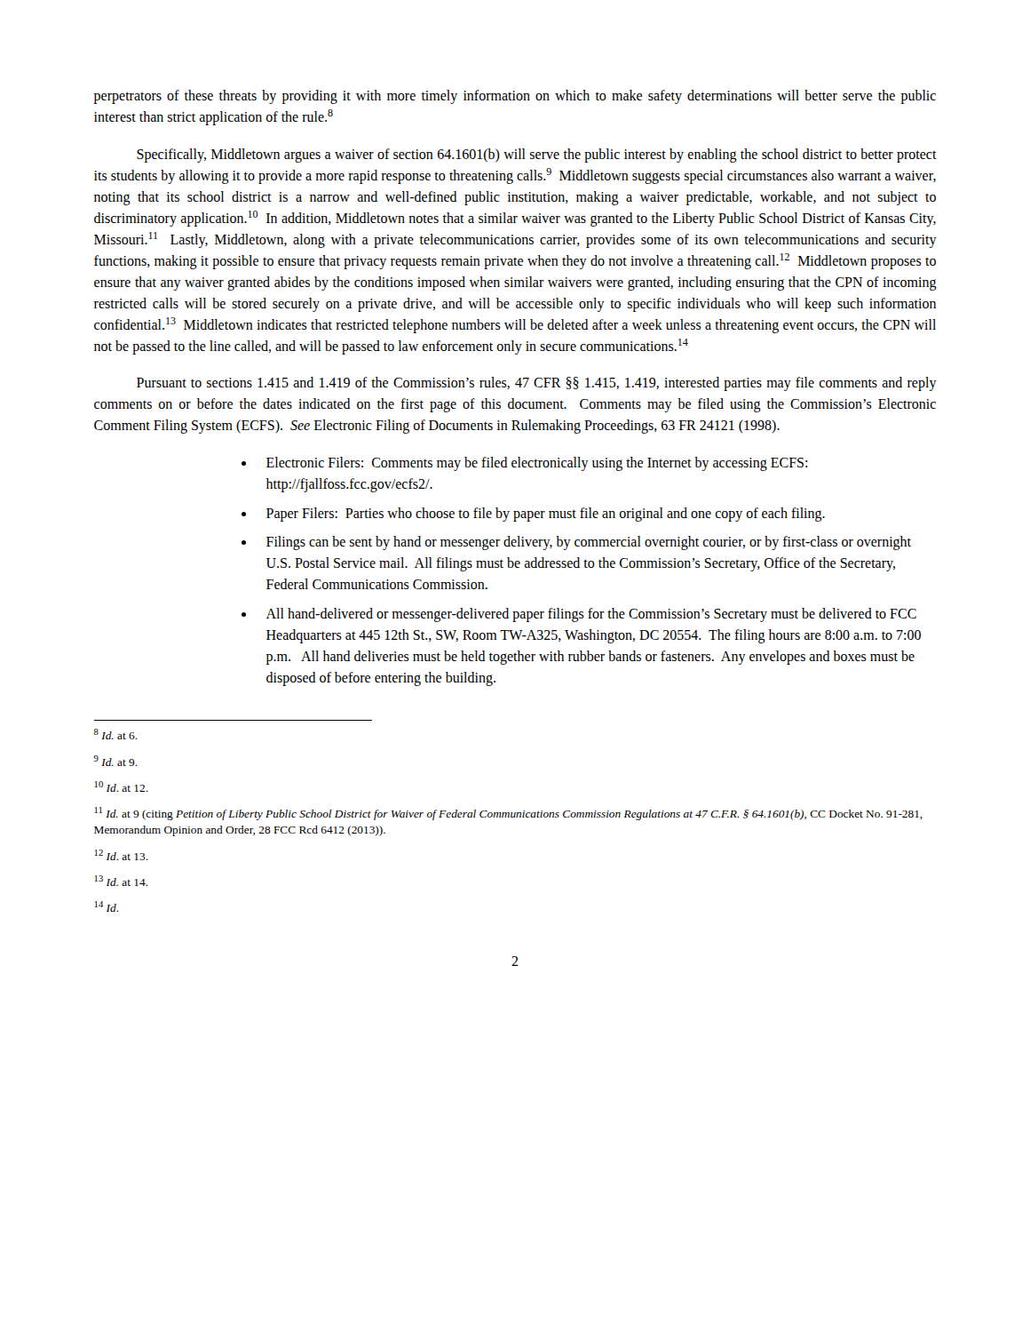perpetrators of these threats by providing it with more timely information on which to make safety determinations will better serve the public interest than strict application of the rule.8
Specifically, Middletown argues a waiver of section 64.1601(b) will serve the public interest by enabling the school district to better protect its students by allowing it to provide a more rapid response to threatening calls.9 Middletown suggests special circumstances also warrant a waiver, noting that its school district is a narrow and well-defined public institution, making a waiver predictable, workable, and not subject to discriminatory application.10 In addition, Middletown notes that a similar waiver was granted to the Liberty Public School District of Kansas City, Missouri.11 Lastly, Middletown, along with a private telecommunications carrier, provides some of its own telecommunications and security functions, making it possible to ensure that privacy requests remain private when they do not involve a threatening call.12 Middletown proposes to ensure that any waiver granted abides by the conditions imposed when similar waivers were granted, including ensuring that the CPN of incoming restricted calls will be stored securely on a private drive, and will be accessible only to specific individuals who will keep such information confidential.13 Middletown indicates that restricted telephone numbers will be deleted after a week unless a threatening event occurs, the CPN will not be passed to the line called, and will be passed to law enforcement only in secure communications.14
Pursuant to sections 1.415 and 1.419 of the Commission’s rules, 47 CFR §§ 1.415, 1.419, interested parties may file comments and reply comments on or before the dates indicated on the first page of this document. Comments may be filed using the Commission’s Electronic Comment Filing System (ECFS). See Electronic Filing of Documents in Rulemaking Proceedings, 63 FR 24121 (1998).
Electronic Filers: Comments may be filed electronically using the Internet by accessing ECFS: http://fjallfoss.fcc.gov/ecfs2/.
Paper Filers: Parties who choose to file by paper must file an original and one copy of each filing.
Filings can be sent by hand or messenger delivery, by commercial overnight courier, or by first-class or overnight U.S. Postal Service mail. All filings must be addressed to the Commission’s Secretary, Office of the Secretary, Federal Communications Commission.
All hand-delivered or messenger-delivered paper filings for the Commission’s Secretary must be delivered to FCC Headquarters at 445 12th St., SW, Room TW-A325, Washington, DC 20554. The filing hours are 8:00 a.m. to 7:00 p.m. All hand deliveries must be held together with rubber bands or fasteners. Any envelopes and boxes must be disposed of before entering the building.
8 Id. at 6.
9 Id. at 9.
10 Id. at 12.
11 Id. at 9 (citing Petition of Liberty Public School District for Waiver of Federal Communications Commission Regulations at 47 C.F.R. § 64.1601(b), CC Docket No. 91-281, Memorandum Opinion and Order, 28 FCC Rcd 6412 (2013)).
12 Id. at 13.
13 Id. at 14.
14 Id.
2